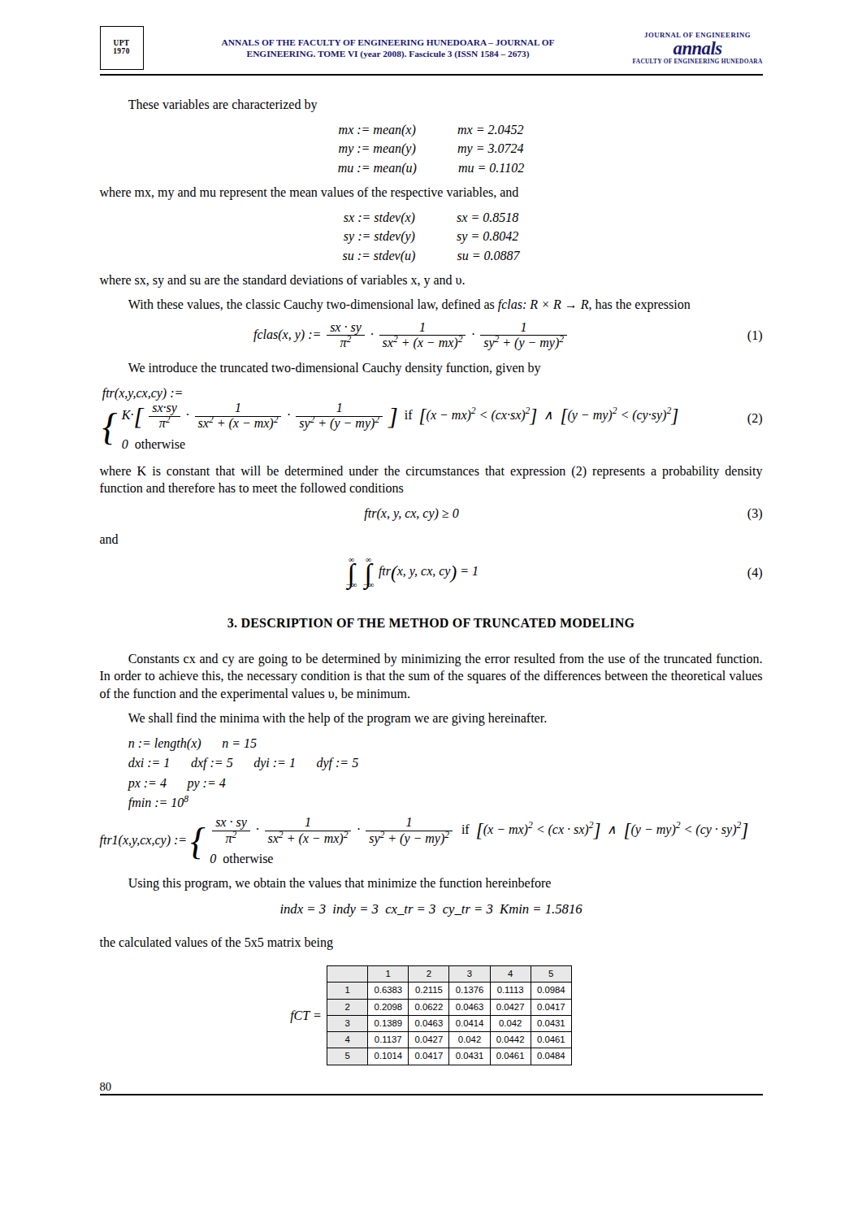UPT
1970
ANNALS OF THE FACULTY OF ENGINEERING HUNEDOARA – JOURNAL OF
ENGINEERING. TOME VI (year 2008). Fascicule 3 (ISSN 1584 – 2673)
JOURNAL OF ENGINEERING
annals
FACULTY OF ENGINEERING HUNEDOARA
These variables are characterized by
mx := mean(x) mx = 2.0452
my := mean(y) my = 3.0724
mu := mean(u) mu = 0.1102
where mx, my and mu represent the mean values of the respective variables, and
sx := stdev(x) sx = 0.8518
sy := stdev(y) sy = 0.8042
su := stdev(u) su = 0.0887
where sx, sy and su are the standard deviations of variables x, y and υ.
With these values, the classic Cauchy two-dimensional law, defined as fclas: R × R → R, has the expression
fclas(x, y) := sx · sy π2 · 1 sx2 + (x − mx)2 · 1 sy2 + (y − my)2
(1)
We introduce the truncated two-dimensional Cauchy density function, given by
ftr(x,y,cx,cy) := { K·[ sx·sy π2 · 1 sx2 + (x − mx)2 · 1 sy2 + (y − my)2 ] if [(x − mx)2 < (cx·sx)2] ∧ [(y − my)2 < (cy·sy)2] 0 otherwise
(2)
where K is constant that will be determined under the circumstances that expression (2) represents a probability density function and therefore has to meet the followed conditions
ftr(x, y, cx, cy) ≥ 0
(3)
and
∞ ∫ −∞ ∞ ∫ −∞ ftr(x, y, cx, cy) = 1
(4)
3. DESCRIPTION OF THE METHOD OF TRUNCATED MODELING
Constants cx and cy are going to be determined by minimizing the error resulted from the use of the truncated function. In order to achieve this, the necessary condition is that the sum of the squares of the differences between the theoretical values of the function and the experimental values υ, be minimum.
We shall find the minima with the help of the program we are giving hereinafter.
n := length(x) n = 15
dxi := 1 dxf := 5 dyi := 1 dyf := 5
px := 4 py := 4
fmin := 108
ftr1(x,y,cx,cy) := { sx · sy π2 · 1 sx2 + (x − mx)2 · 1 sy2 + (y − my)2 if [(x − mx)2 < (cx · sx)2] ∧ [(y − my)2 < (cy · sy)2] 0 otherwise
Using this program, we obtain the values that minimize the function hereinbefore
indx = 3 indy = 3 cx_tr = 3 cy_tr = 3 Kmin = 1.5816
the calculated values of the 5x5 matrix being
fCT =
| | 1 | 2 | 3 | 4 | 5 |
| --- | --- | --- | --- | --- | --- |
| 1 | 0.6383 | 0.2115 | 0.1376 | 0.1113 | 0.0984 |
| 2 | 0.2098 | 0.0622 | 0.0463 | 0.0427 | 0.0417 |
| 3 | 0.1389 | 0.0463 | 0.0414 | 0.042 | 0.0431 |
| 4 | 0.1137 | 0.0427 | 0.042 | 0.0442 | 0.0461 |
| 5 | 0.1014 | 0.0417 | 0.0431 | 0.0461 | 0.0484 |
80